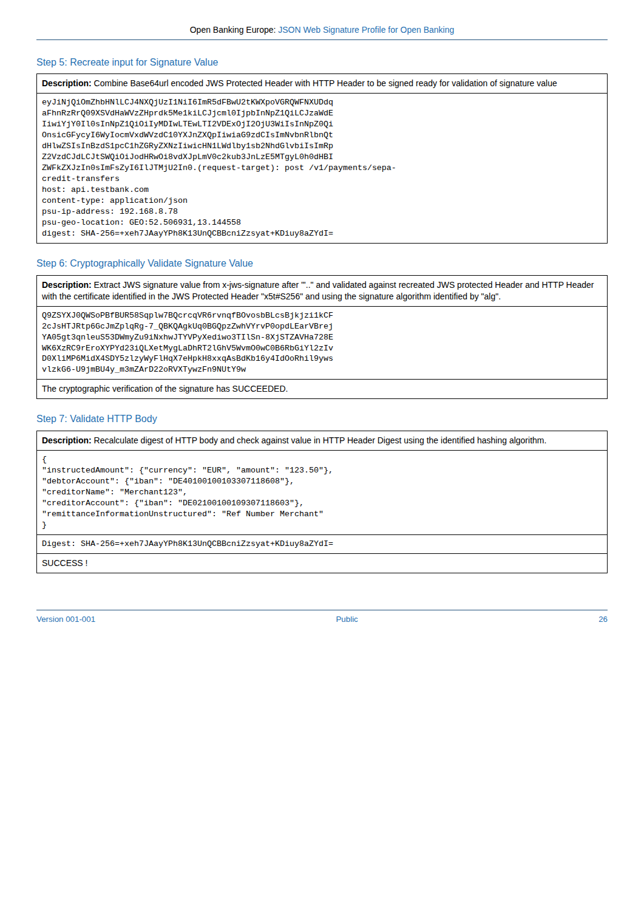Open Banking Europe: JSON Web Signature Profile for Open Banking
Step 5: Recreate input for Signature Value
| Description: Combine Base64url encoded JWS Protected Header with HTTP Header to be signed ready for validation of signature value |
| eyJiNjQiOmZhbHNlLCJ4NXQjUzI1NiI6ImR5dFBwU2tKWXpoVGRQWFNXUDdq aFhnRzRrQ09XSVdHaWVzZHprdk5Me1kiLCJjcml0IjpbInNpZ1QiLCJzaWdE IiwiYjY0Il0sInNpZ1QiOiIyMDIwLTEwLTI2VDExOjI2OjU3WiIsInNpZ0Qi OnsicGFycyI6WyIocmVxdWVzdC10YXJnZXQpIiwiaG9zdCIsImNvbnRlbnQt dHlwZSIsInBzdS1pcC1hZGRyZXNzIiwicHN1LWdlby1sb2NhdGlvbiIsImRp Z2VzdCJdLCJtSWQiOiJodHRwOi8vdXJpLmV0c2kub3JnLzE5MTgyL0h0dHBI ZWFkZXJzIn0sImFsZyI6IlJTMjU2In0.(request-target): post /v1/payments/sepa- credit-transfers host: api.testbank.com content-type: application/json psu-ip-address: 192.168.8.78 psu-geo-location: GEO:52.506931,13.144558 digest: SHA-256=+xeh7JAayYPh8K13UnQCBBcniZzsyat+KDiuy8aZYdI= |
Step 6: Cryptographically Validate Signature Value
| Description: Extract JWS signature value from x-jws-signature after "'.." and validated against recreated JWS protected Header and HTTP Header with the certificate identified in the JWS Protected Header "x5t#S256" and using the signature algorithm identified by "alg". |
| Q9ZSYXJ0QWSoPBfBUR58Sqplw7BQcrcqVR6rvnqfBOvosbBLcsBjkjzi1kCF 2cJsHTJRtp6GcJmZplqRg-7_QBKQAgkUq0BGQpzZwhVYrvP0opdLEarVBrej YA05gt3qnleuS53DWmyZu9iNxhwJTYVPyXediwo3TIlSn-8XjSTZAVHa728E WK6XzRC9rEroXYPYd23iQLXetMygLaDhRT2lGhV5WvmO0wC0B6RbGiYl2zIv D0XliMP6MidX4SDY5zlzyWyFlHqX7eHpkH8xxqAsBdKb16y4IdOoRhil9yws vlzkG6-U9jmBU4y_m3mZArD22oRVXTywzFn9NUtY9w |
| The cryptographic verification of the signature has SUCCEEDED. |
Step 7: Validate HTTP Body
| Description: Recalculate digest of HTTP body and check against value in HTTP Header Digest using the identified hashing algorithm. |
| { "instructedAmount": {"currency": "EUR", "amount": "123.50"}, "debtorAccount": {"iban": "DE40100100103307118608"}, "creditorName": "Merchant123", "creditorAccount": {"iban": "DE02100100109307118603"}, "remittanceInformationUnstructured": "Ref Number Merchant" } |
| Digest: SHA-256=+xeh7JAayYPh8K13UnQCBBcniZzsyat+KDiuy8aZYdI= |
| SUCCESS ! |
Version 001-001 Public 26